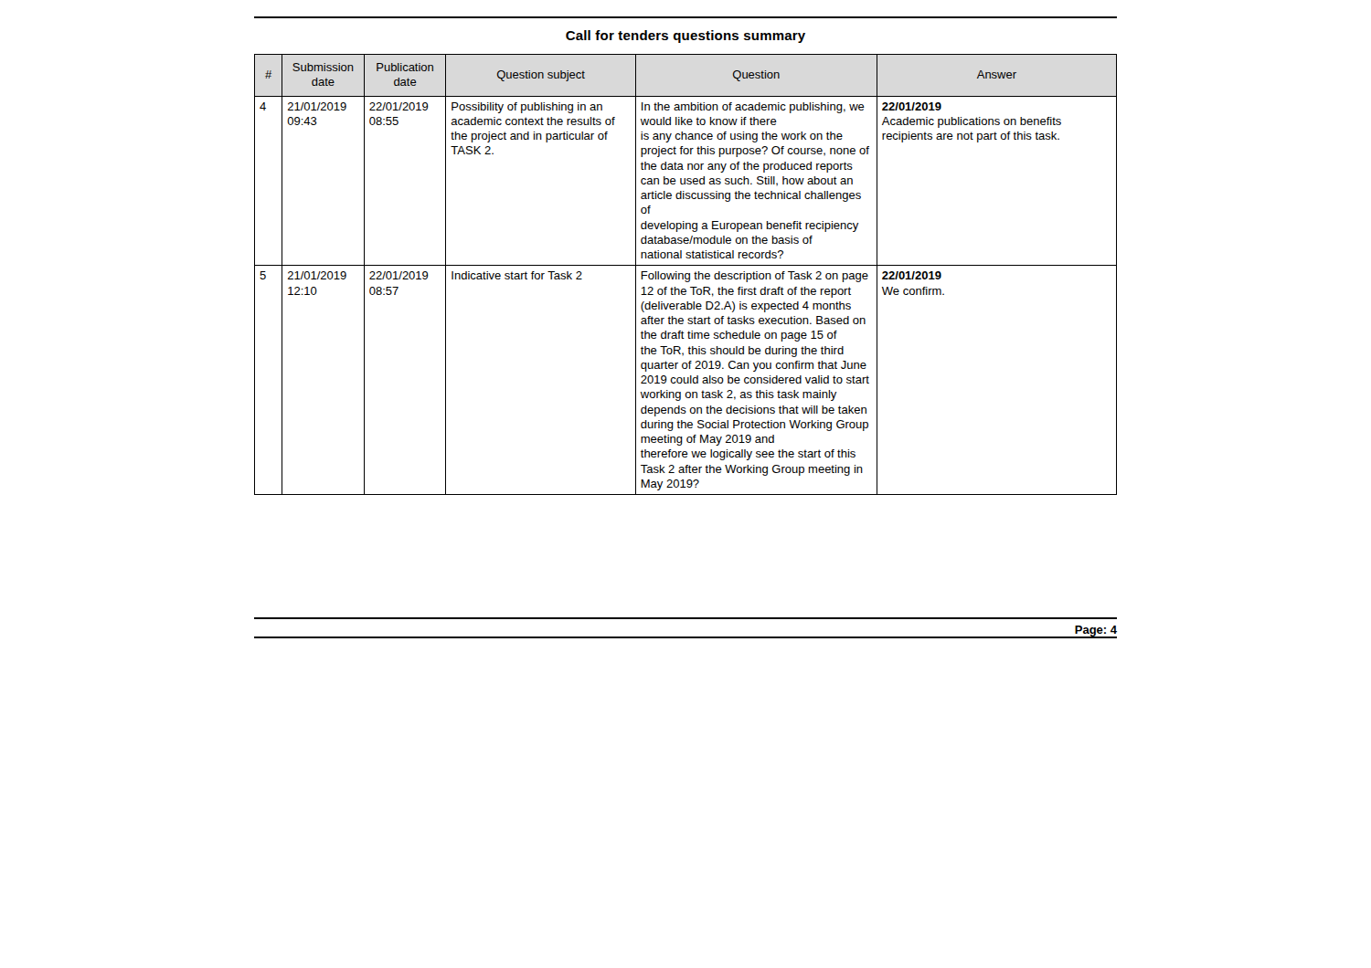Call for tenders questions summary
| # | Submission date | Publication date | Question subject | Question | Answer |
| --- | --- | --- | --- | --- | --- |
| 4 | 21/01/2019 09:43 | 22/01/2019 08:55 | Possibility of publishing in an academic context the results of the project and in particular of TASK 2. | In the ambition of academic publishing, we would like to know if there is any chance of using the work on the project for this purpose? Of course, none of the data nor any of the produced reports can be used as such. Still, how about an article discussing the technical challenges of developing a European benefit recipiency database/module on the basis of national statistical records? | 22/01/2019 Academic publications on benefits recipients are not part of this task. |
| 5 | 21/01/2019 12:10 | 22/01/2019 08:57 | Indicative start for Task 2 | Following the description of Task 2 on page 12 of the ToR, the first draft of the report (deliverable D2.A) is expected 4 months after the start of tasks execution. Based on the draft time schedule on page 15 of the ToR, this should be during the third quarter of 2019. Can you confirm that June 2019 could also be considered valid to start working on task 2, as this task mainly depends on the decisions that will be taken during the Social Protection Working Group meeting of May 2019 and therefore we logically see the start of this Task 2 after the Working Group meeting in May 2019? | 22/01/2019 We confirm. |
Page: 4